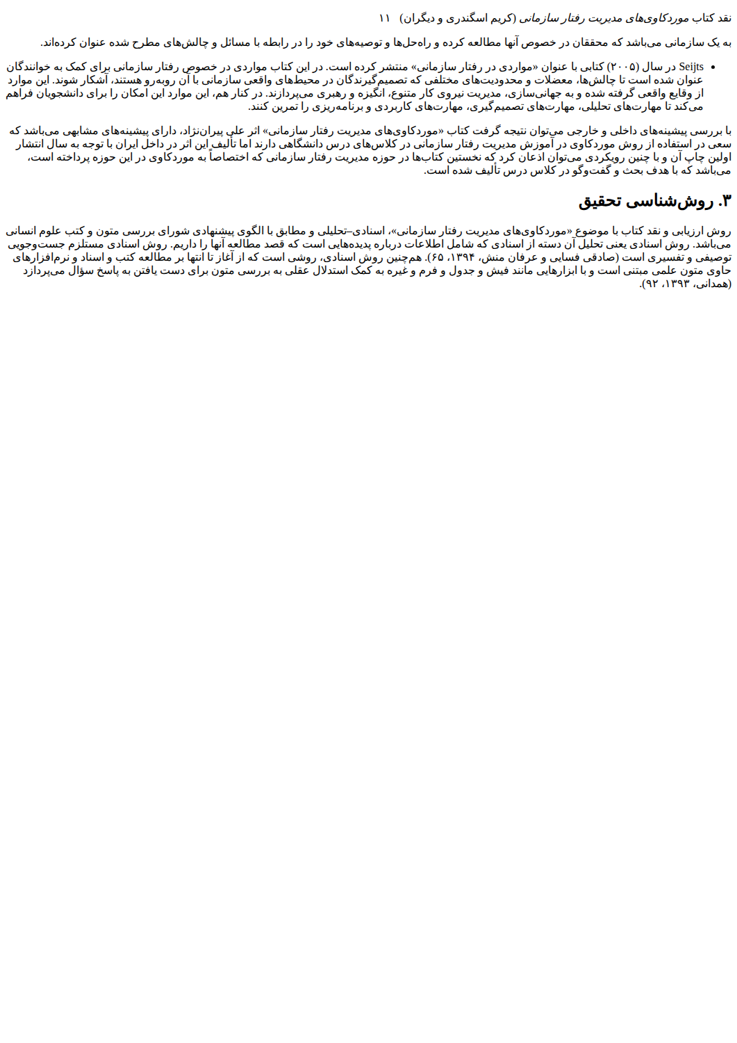نقد کتاب موردکاوی‌های مدیریت رفتار سازمانی (کریم اسگندری و دیگران) ۱۱
به یک سازمانی می‌باشد که محققان در خصوص آنها مطالعه کرده و راه‌حل‌ها و توصیه‌های خود را در رابطه با مسائل و چالش‌های مطرح شده عنوان کرده‌اند.
Seijts در سال (۲۰۰۵) کتابی با عنوان «مواردی در رفتار سازمانی» منتشر کرده است. در این کتاب مواردی در خصوص رفتار سازمانی برای کمک به خوانندگان عنوان شده است تا چالش‌ها، معضلات و محدودیت‌های مختلفی که تصمیم‌گیرندگان در محیط‌های واقعی سازمانی با آن روبه‌رو هستند، آشکار شوند. این موارد از وقایع واقعی گرفته شده و به جهانی‌سازی، مدیریت نیروی کار متنوع، انگیزه و رهبری می‌پردازند. در کنار هم، این موارد این امکان را برای دانشجویان فراهم می‌کند تا مهارت‌های تحلیلی، مهارت‌های تصمیم‌گیری، مهارت‌های کاربردی و برنامه‌ریزی را تمرین کنند.
با بررسی پیشینه‌های داخلی و خارجی می‌توان نتیجه گرفت کتاب «موردکاوی‌های مدیریت رفتار سازمانی» اثر علی پیران‌نژاد، دارای پیشینه‌های مشابهی می‌باشد که سعی در استفاده از روش موردکاوی در آموزش مدیریت رفتار سازمانی در کلاس‌های درس دانشگاهی دارند اما تألیف این اثر در داخل ایران با توجه به سال انتشار اولین چاپ آن و با چنین رویکردی می‌توان اذعان کرد که نخستین کتاب‌ها در حوزه مدیریت رفتار سازمانی که اختصاصاً به موردکاوی در این حوزه پرداخته است، می‌باشد که با هدف بحث و گفت‌وگو در کلاس درس تألیف شده است.
۳. روش‌شناسی تحقیق
روش ارزیابی و نقد کتاب با موضوع «موردکاوی‌های مدیریت رفتار سازمانی»، اسنادی–تحلیلی و مطابق با الگوی پیشنهادی شورای بررسی متون و کتب علوم انسانی می‌باشد. روش اسنادی یعنی تحلیل آن دسته از اسنادی که شامل اطلاعات درباره پدیده‌هایی است که قصد مطالعه آنها را داریم. روش اسنادی مستلزم جست‌وجویی توصیفی و تفسیری است (صادقی فسایی و عرفان منش، ۱۳۹۴، ۶۵). هم‌چنین روش اسنادی، روشی است که از آغاز تا انتها بر مطالعه کتب و اسناد و نرم‌افزارهای حاوی متون علمی مبتنی است و با ابزارهایی مانند فیش و جدول و فرم و غیره به کمک استدلال عقلی به بررسی متون برای دست یافتن به پاسخ سؤال می‌پردازد (همدانی، ۱۳۹۳، ۹۲).